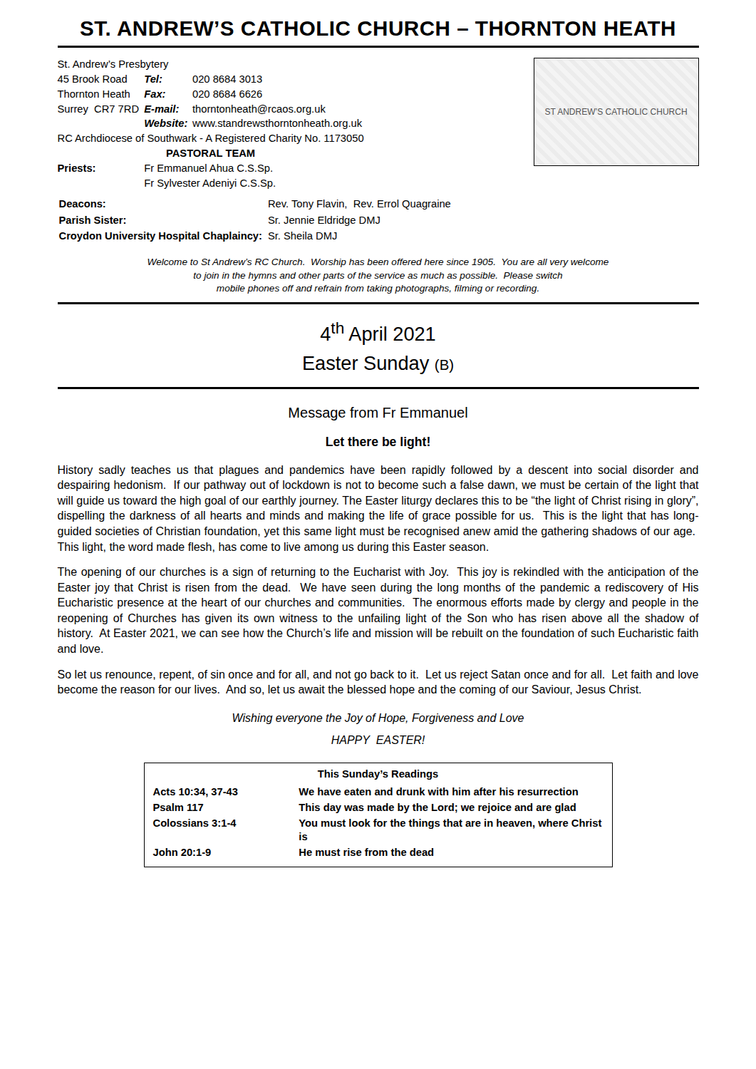ST. ANDREW’S CATHOLIC CHURCH – THORNTON HEATH
| St. Andrew’s Presbytery |
| 45 Brook Road | Tel: | 020 8684 3013 |
| Thornton Heath | Fax: | 020 8684 6626 |
| Surrey CR7 7RD | E-mail: | thorntonheath@rcaos.org.uk |
| | Website: | www.standrewsthorntonheath.org.uk |
| RC Archdiocese of Southwark - A Registered Charity No. 1173050 |
| PASTORAL TEAM |
| Priests: | Fr Emmanuel Ahua C.S.Sp. |
| | Fr Sylvester Adeniyi C.S.Sp. |
ST ANDREW’S CATHOLIC CHURCH
| Deacons: | Rev. Tony Flavin, Rev. Errol Quagraine |
| Parish Sister: | Sr. Jennie Eldridge DMJ |
| Croydon University Hospital Chaplaincy: | Sr. Sheila DMJ |
Welcome to St Andrew’s RC Church. Worship has been offered here since 1905. You are all very welcome
to join in the hymns and other parts of the service as much as possible. Please switch
mobile phones off and refrain from taking photographs, filming or recording.
4th April 2021
Easter Sunday (B)
Message from Fr Emmanuel
Let there be light!
History sadly teaches us that plagues and pandemics have been rapidly followed by a descent into social disorder and despairing hedonism. If our pathway out of lockdown is not to become such a false dawn, we must be certain of the light that will guide us toward the high goal of our earthly journey. The Easter liturgy declares this to be “the light of Christ rising in glory”, dispelling the darkness of all hearts and minds and making the life of grace possible for us. This is the light that has long-guided societies of Christian foundation, yet this same light must be recognised anew amid the gathering shadows of our age. This light, the word made flesh, has come to live among us during this Easter season.
The opening of our churches is a sign of returning to the Eucharist with Joy. This joy is rekindled with the anticipation of the Easter joy that Christ is risen from the dead. We have seen during the long months of the pandemic a rediscovery of His Eucharistic presence at the heart of our churches and communities. The enormous efforts made by clergy and people in the reopening of Churches has given its own witness to the unfailing light of the Son who has risen above all the shadow of history. At Easter 2021, we can see how the Church’s life and mission will be rebuilt on the foundation of such Eucharistic faith and love.
So let us renounce, repent, of sin once and for all, and not go back to it. Let us reject Satan once and for all. Let faith and love become the reason for our lives. And so, let us await the blessed hope and the coming of our Saviour, Jesus Christ.
Wishing everyone the Joy of Hope, Forgiveness and Love
HAPPY EASTER!
This Sunday’s Readings
| Acts 10:34, 37-43 | We have eaten and drunk with him after his resurrection |
| Psalm 117 | This day was made by the Lord; we rejoice and are glad |
| Colossians 3:1-4 | You must look for the things that are in heaven, where Christ is |
| John 20:1-9 | He must rise from the dead |